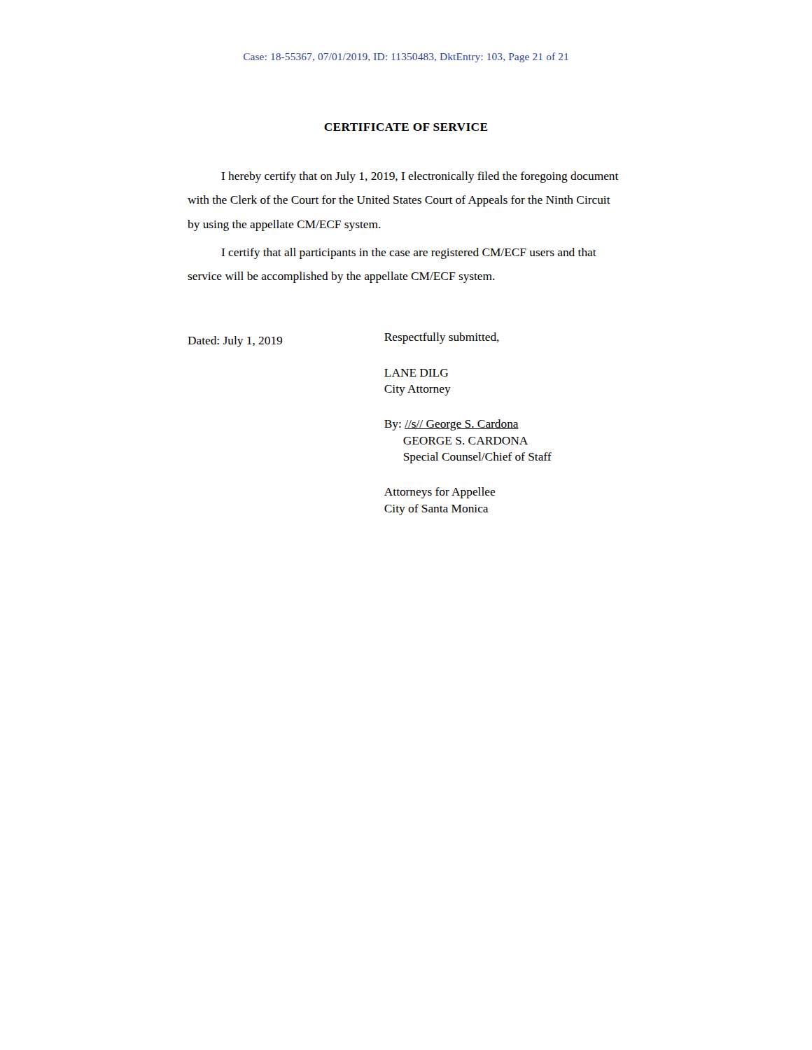Case: 18-55367, 07/01/2019, ID: 11350483, DktEntry: 103, Page 21 of 21
CERTIFICATE OF SERVICE
I hereby certify that on July 1, 2019, I electronically filed the foregoing document with the Clerk of the Court for the United States Court of Appeals for the Ninth Circuit by using the appellate CM/ECF system.
I certify that all participants in the case are registered CM/ECF users and that service will be accomplished by the appellate CM/ECF system.
Dated: July 1, 2019
Respectfully submitted,
LANE DILG
City Attorney
By: //s// George S. Cardona
GEORGE S. CARDONA
Special Counsel/Chief of Staff
Attorneys for Appellee
City of Santa Monica